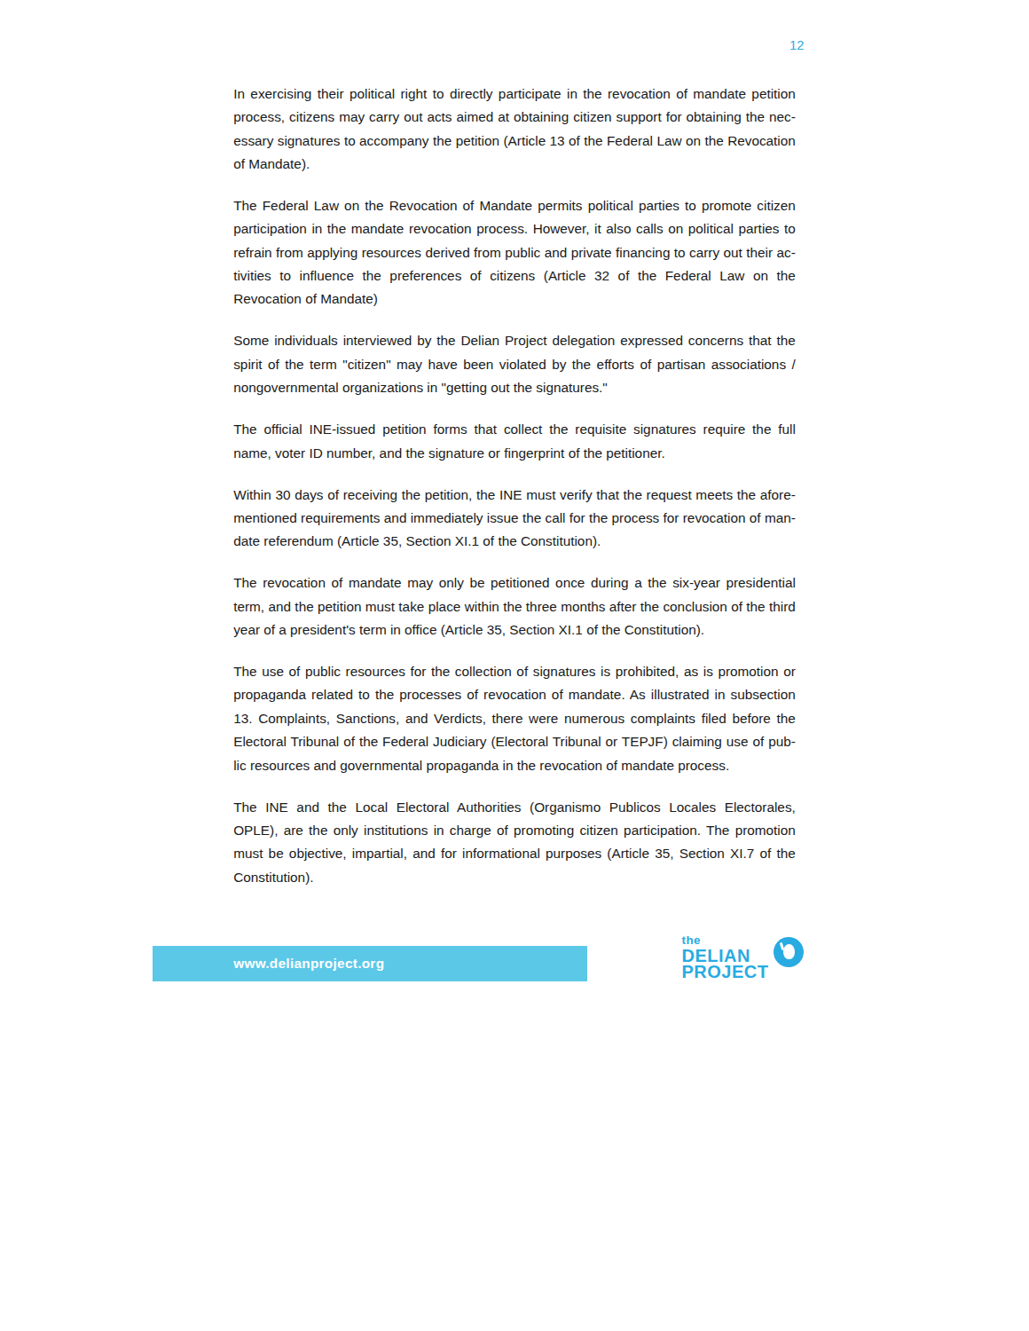12
In exercising their political right to directly participate in the revocation of mandate petition process, citizens may carry out acts aimed at obtaining citizen support for obtaining the necessary signatures to accompany the petition (Article 13 of the Federal Law on the Revocation of Mandate).
The Federal Law on the Revocation of Mandate permits political parties to promote citizen participation in the mandate revocation process. However, it also calls on political parties to refrain from applying resources derived from public and private financing to carry out their activities to influence the preferences of citizens (Article 32 of the Federal Law on the Revocation of Mandate)
Some individuals interviewed by the Delian Project delegation expressed concerns that the spirit of the term "citizen" may have been violated by the efforts of partisan associations / nongovernmental organizations in "getting out the signatures."
The official INE-issued petition forms that collect the requisite signatures require the full name, voter ID number, and the signature or fingerprint of the petitioner.
Within 30 days of receiving the petition, the INE must verify that the request meets the aforementioned requirements and immediately issue the call for the process for revocation of mandate referendum (Article 35, Section XI.1 of the Constitution).
The revocation of mandate may only be petitioned once during a the six-year presidential term, and the petition must take place within the three months after the conclusion of the third year of a president's term in office (Article 35, Section XI.1 of the Constitution).
The use of public resources for the collection of signatures is prohibited, as is promotion or propaganda related to the processes of revocation of mandate. As illustrated in subsection 13. Complaints, Sanctions, and Verdicts, there were numerous complaints filed before the Electoral Tribunal of the Federal Judiciary (Electoral Tribunal or TEPJF) claiming use of public resources and governmental propaganda in the revocation of mandate process.
The INE and the Local Electoral Authorities (Organismo Publicos Locales Electorales, OPLE), are the only institutions in charge of promoting citizen participation. The promotion must be objective, impartial, and for informational purposes (Article 35, Section XI.7 of the Constitution).
www.delianproject.org
the DELIAN PROJECT